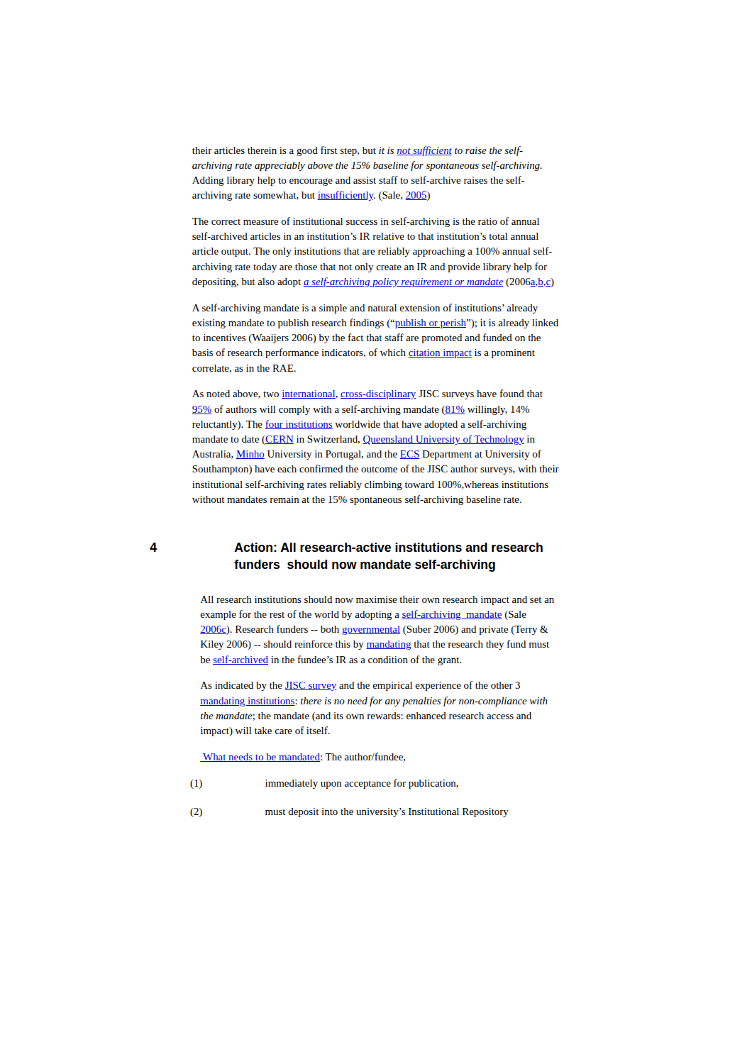their articles therein is a good first step, but it is not sufficient to raise the self-archiving rate appreciably above the 15% baseline for spontaneous self-archiving. Adding library help to encourage and assist staff to self-archive raises the self-archiving rate somewhat, but insufficiently. (Sale, 2005)
The correct measure of institutional success in self-archiving is the ratio of annual self-archived articles in an institution’s IR relative to that institution’s total annual article output. The only institutions that are reliably approaching a 100% annual self-archiving rate today are those that not only create an IR and provide library help for depositing, but also adopt a self-archiving policy requirement or mandate (2006a,b,c)
A self-archiving mandate is a simple and natural extension of institutions’ already existing mandate to publish research findings (“publish or perish”); it is already linked to incentives (Waaijers 2006) by the fact that staff are promoted and funded on the basis of research performance indicators, of which citation impact is a prominent correlate, as in the RAE.
As noted above, two international, cross-disciplinary JISC surveys have found that 95% of authors will comply with a self-archiving mandate (81% willingly, 14% reluctantly). The four institutions worldwide that have adopted a self-archiving mandate to date (CERN in Switzerland, Queensland University of Technology in Australia, Minho University in Portugal, and the ECS Department at University of Southampton) have each confirmed the outcome of the JISC author surveys, with their institutional self-archiving rates reliably climbing toward 100%,whereas institutions without mandates remain at the 15% spontaneous self-archiving baseline rate.
4 Action: All research-active institutions and research funders should now mandate self-archiving
All research institutions should now maximise their own research impact and set an example for the rest of the world by adopting a self-archiving mandate (Sale 2006c). Research funders -- both governmental (Suber 2006) and private (Terry & Kiley 2006) -- should reinforce this by mandating that the research they fund must be self-archived in the fundee’s IR as a condition of the grant.
As indicated by the JISC survey and the empirical experience of the other 3 mandating institutions: there is no need for any penalties for non-compliance with the mandate; the mandate (and its own rewards: enhanced research access and impact) will take care of itself.
What needs to be mandated: The author/fundee,
(1) immediately upon acceptance for publication,
(2) must deposit into the university’s Institutional Repository